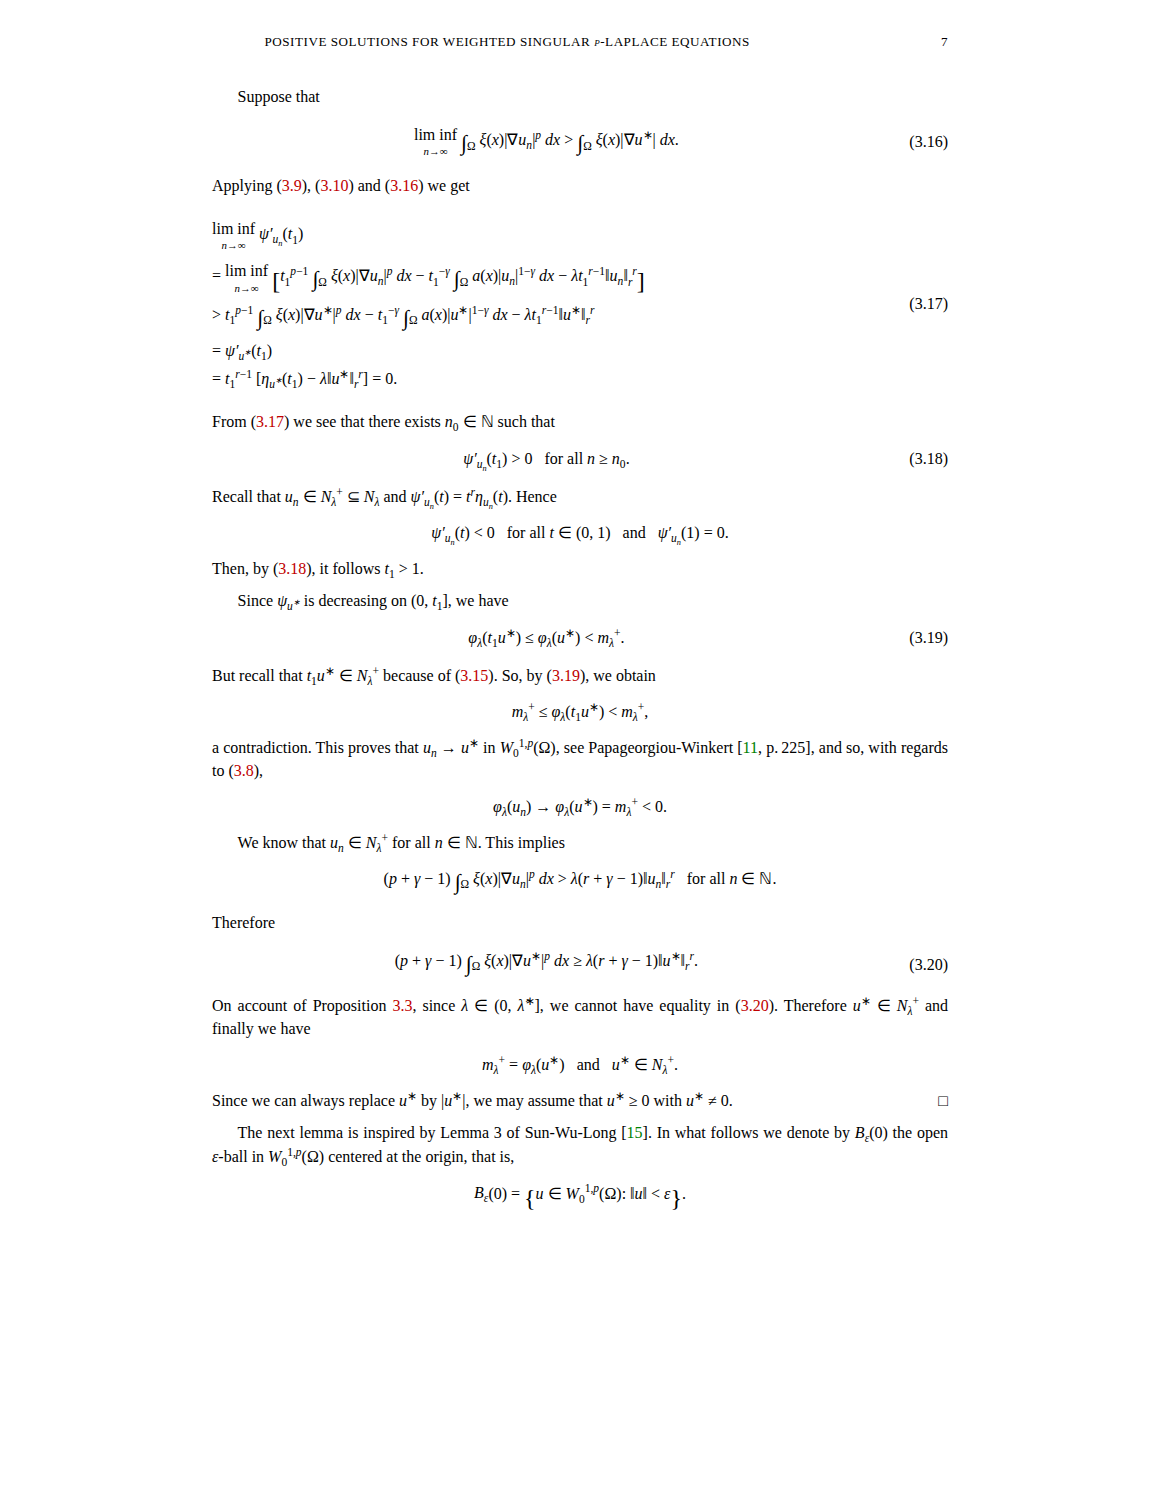POSITIVE SOLUTIONS FOR WEIGHTED SINGULAR p-LAPLACE EQUATIONS 7
Suppose that
lim inf n→∞ ∫Ω ξ(x)|∇un|p dx > ∫Ω ξ(x)|∇u∗| dx.
(3.16)
Applying (3.9), (3.10) and (3.16) we get
lim inf n→∞ ψ′un(t1)
= lim inf n→∞ [t1p−1 ∫Ω ξ(x)|∇un|p dx − t1−γ ∫Ω a(x)|un|1−γ dx − λt1r−1‖un‖rr]
> t1p−1 ∫Ω ξ(x)|∇u∗|p dx − t1−γ ∫Ω a(x)|u∗|1−γ dx − λt1r−1‖u∗‖rr
= ψ′u∗(t1)
= t1r−1 [ηu∗(t1) − λ‖u∗‖rr] = 0.
(3.17)
From (3.17) we see that there exists n0 ∈ ℕ such that
ψ′un(t1) > 0 for all n ≥ n0.
(3.18)
Recall that un ∈ Nλ+ ⊆ Nλ and ψ′un(t) = trηun(t). Hence
ψ′un(t) < 0 for all t ∈ (0, 1) and ψ′un(1) = 0.
Then, by (3.18), it follows t1 > 1.
Since ψu∗ is decreasing on (0, t1], we have
φλ(t1u∗) ≤ φλ(u∗) < mλ+.
(3.19)
But recall that t1u∗ ∈ Nλ+ because of (3.15). So, by (3.19), we obtain
mλ+ ≤ φλ(t1u∗) < mλ+,
a contradiction. This proves that un → u∗ in W01,p(Ω), see Papageorgiou-Winkert [11, p. 225], and so, with regards to (3.8),
φλ(un) → φλ(u∗) = mλ+ < 0.
We know that un ∈ Nλ+ for all n ∈ ℕ. This implies
(p + γ − 1) ∫Ω ξ(x)|∇un|p dx > λ(r + γ − 1)‖un‖rr for all n ∈ ℕ.
Therefore
(p + γ − 1) ∫Ω ξ(x)|∇u∗|p dx ≥ λ(r + γ − 1)‖u∗‖rr.
(3.20)
On account of Proposition 3.3, since λ ∈ (0, λ̂∗], we cannot have equality in (3.20). Therefore u∗ ∈ Nλ+ and finally we have
mλ+ = φλ(u∗) and u∗ ∈ Nλ+.
Since we can always replace u∗ by |u∗|, we may assume that u∗ ≥ 0 with u∗ ≠ 0. □
The next lemma is inspired by Lemma 3 of Sun-Wu-Long [15]. In what follows we denote by Bε(0) the open ε-ball in W01,p(Ω) centered at the origin, that is,
Bε(0) = {u ∈ W01,p(Ω): ‖u‖ < ε}.